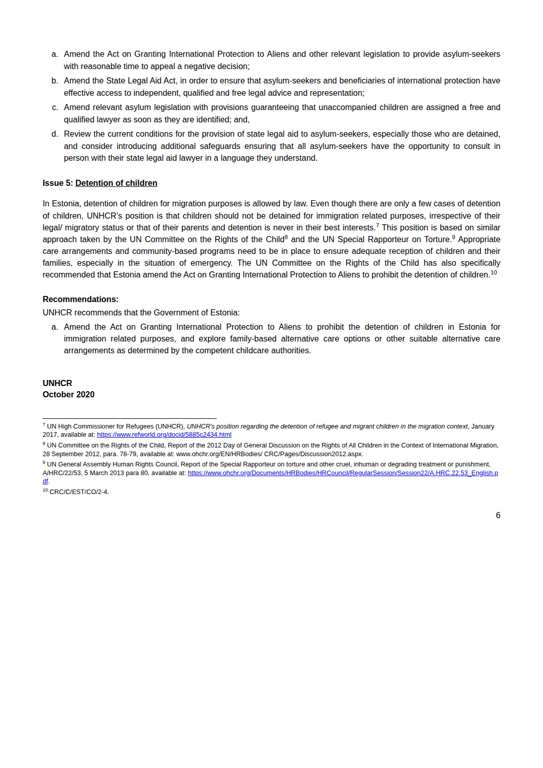Amend the Act on Granting International Protection to Aliens and other relevant legislation to provide asylum-seekers with reasonable time to appeal a negative decision;
Amend the State Legal Aid Act, in order to ensure that asylum-seekers and beneficiaries of international protection have effective access to independent, qualified and free legal advice and representation;
Amend relevant asylum legislation with provisions guaranteeing that unaccompanied children are assigned a free and qualified lawyer as soon as they are identified; and,
Review the current conditions for the provision of state legal aid to asylum-seekers, especially those who are detained, and consider introducing additional safeguards ensuring that all asylum-seekers have the opportunity to consult in person with their state legal aid lawyer in a language they understand.
Issue 5: Detention of children
In Estonia, detention of children for migration purposes is allowed by law. Even though there are only a few cases of detention of children, UNHCR’s position is that children should not be detained for immigration related purposes, irrespective of their legal/ migratory status or that of their parents and detention is never in their best interests.7 This position is based on similar approach taken by the UN Committee on the Rights of the Child8 and the UN Special Rapporteur on Torture.9 Appropriate care arrangements and community-based programs need to be in place to ensure adequate reception of children and their families, especially in the situation of emergency. The UN Committee on the Rights of the Child has also specifically recommended that Estonia amend the Act on Granting International Protection to Aliens to prohibit the detention of children.10
Recommendations:
UNHCR recommends that the Government of Estonia:
Amend the Act on Granting International Protection to Aliens to prohibit the detention of children in Estonia for immigration related purposes, and explore family-based alternative care options or other suitable alternative care arrangements as determined by the competent childcare authorities.
UNHCR
October 2020
7 UN High Commissioner for Refugees (UNHCR), UNHCR's position regarding the detention of refugee and migrant children in the migration context, January 2017, available at: https://www.refworld.org/docid/5885c2434.html
8 UN Committee on the Rights of the Child, Report of the 2012 Day of General Discussion on the Rights of All Children in the Context of International Migration, 28 September 2012, para. 78-79, available at: www.ohchr.org/EN/HRBodies/ CRC/Pages/Discussion2012.aspx.
9 UN General Assembly Human Rights Council, Report of the Special Rapporteur on torture and other cruel, inhuman or degrading treatment or punishment, A/HRC/22/53, 5 March 2013 para 80, available at: https://www.ohchr.org/Documents/HRBodies/HRCouncil/RegularSession/Session22/A.HRC.22.53_English.pdf.
10 CRC/C/EST/CO/2-4.
6